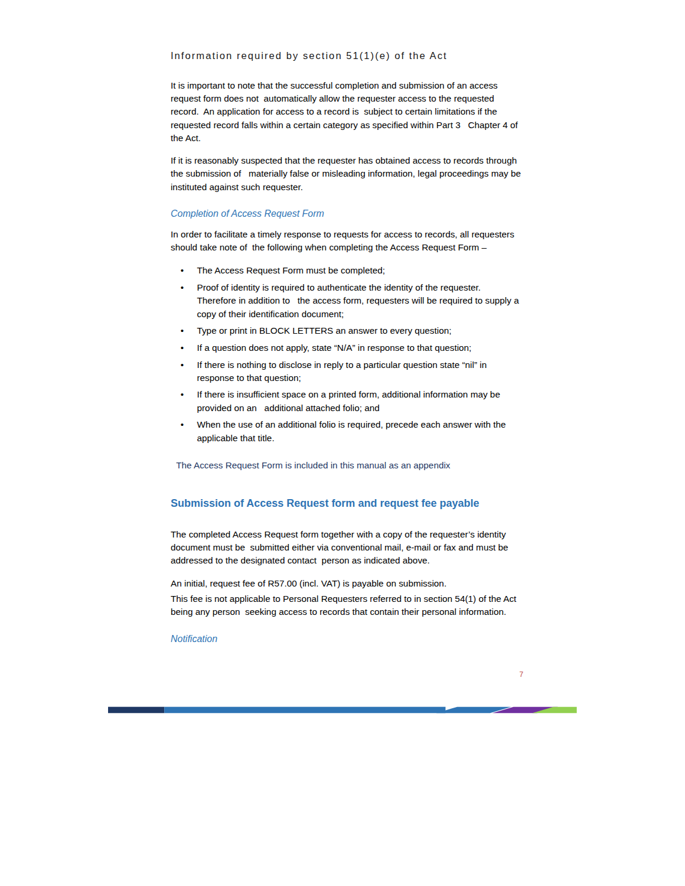Information required by section 51(1)(e) of the Act
It is important to note that the successful completion and submission of an access request form does not automatically allow the requester access to the requested record. An application for access to a record is subject to certain limitations if the requested record falls within a certain category as specified within Part 3 Chapter 4 of the Act.
If it is reasonably suspected that the requester has obtained access to records through the submission of materially false or misleading information, legal proceedings may be instituted against such requester.
Completion of Access Request Form
In order to facilitate a timely response to requests for access to records, all requesters should take note of the following when completing the Access Request Form –
The Access Request Form must be completed;
Proof of identity is required to authenticate the identity of the requester. Therefore in addition to the access form, requesters will be required to supply a copy of their identification document;
Type or print in BLOCK LETTERS an answer to every question;
If a question does not apply, state “N/A” in response to that question;
If there is nothing to disclose in reply to a particular question state “nil” in response to that question;
If there is insufficient space on a printed form, additional information may be provided on an additional attached folio; and
When the use of an additional folio is required, precede each answer with the applicable that title.
The Access Request Form is included in this manual as an appendix
Submission of Access Request form and request fee payable
The completed Access Request form together with a copy of the requester’s identity document must be submitted either via conventional mail, e-mail or fax and must be addressed to the designated contact person as indicated above.
An initial, request fee of R57.00 (incl. VAT) is payable on submission.
This fee is not applicable to Personal Requesters referred to in section 54(1) of the Act being any person seeking access to records that contain their personal information.
Notification
7